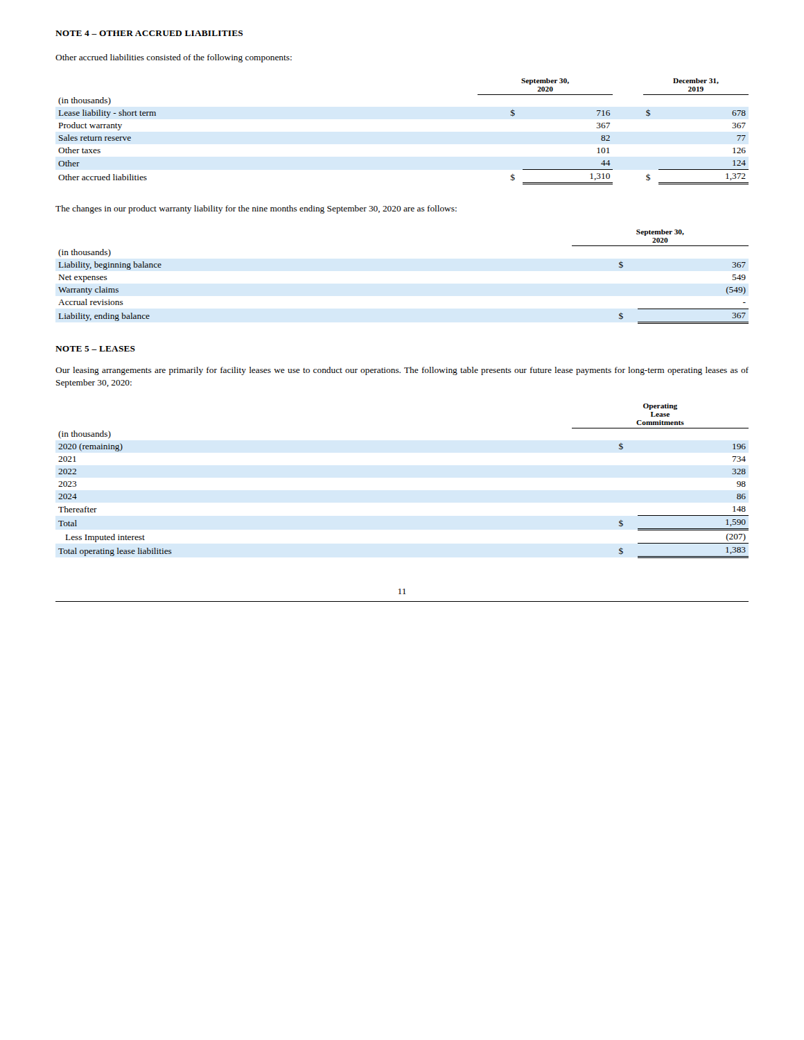NOTE 4 – OTHER ACCRUED LIABILITIES
Other accrued liabilities consisted of the following components:
| | September 30, 2020 | | December 31, 2019 |
| --- | --- | --- | --- |
| (in thousands) | | | | | | |
| Lease liability - short term | | $ | 716 | | $ | 678 |
| Product warranty | | | 367 | | | 367 |
| Sales return reserve | | | 82 | | | 77 |
| Other taxes | | | 101 | | | 126 |
| Other | | | 44 | | | 124 |
| Other accrued liabilities | | $ | 1,310 | | $ | 1,372 |
The changes in our product warranty liability for the nine months ending September 30, 2020 are as follows:
| | September 30, 2020 |
| --- | --- |
| (in thousands) | | | |
| Liability, beginning balance | | $ | 367 |
| Net expenses | | | 549 |
| Warranty claims | | | (549) |
| Accrual revisions | | | - |
| Liability, ending balance | | $ | 367 |
NOTE 5 – LEASES
Our leasing arrangements are primarily for facility leases we use to conduct our operations. The following table presents our future lease payments for long-term operating leases as of September 30, 2020:
| | Operating Lease Commitments |
| --- | --- |
| (in thousands) | | | |
| 2020 (remaining) | | $ | 196 |
| 2021 | | | 734 |
| 2022 | | | 328 |
| 2023 | | | 98 |
| 2024 | | | 86 |
| Thereafter | | | 148 |
| Total | | $ | 1,590 |
| Less Imputed interest | | | (207) |
| Total operating lease liabilities | | $ | 1,383 |
11